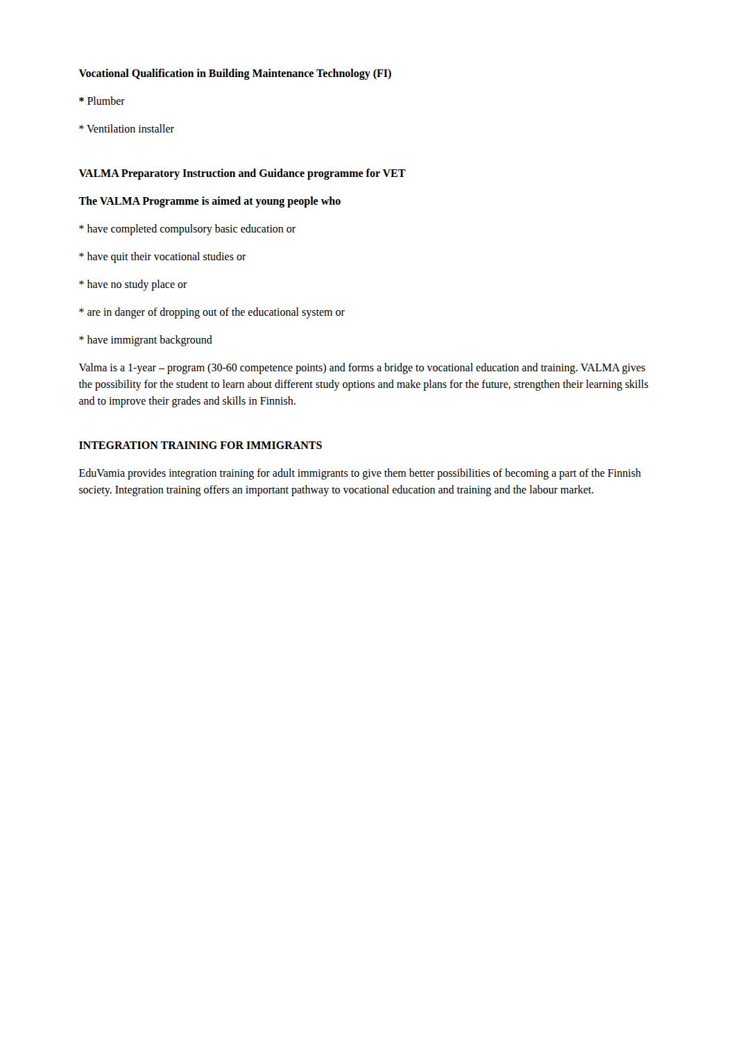Vocational Qualification in Building Maintenance Technology (FI)
* Plumber
* Ventilation installer
VALMA Preparatory Instruction and Guidance programme for VET
The VALMA Programme is aimed at young people who
* have completed compulsory basic education or
* have quit their vocational studies or
* have no study place or
* are in danger of dropping out of the educational system or
* have immigrant background
Valma is a 1-year – program (30-60 competence points) and forms a bridge to vocational education and training. VALMA gives the possibility for the student to learn about different study options and make plans for the future, strengthen their learning skills and to improve their grades and skills in Finnish.
INTEGRATION TRAINING FOR IMMIGRANTS
EduVamia provides integration training for adult immigrants to give them better possibilities of becoming a part of the Finnish society. Integration training offers an important pathway to vocational education and training and the labour market.